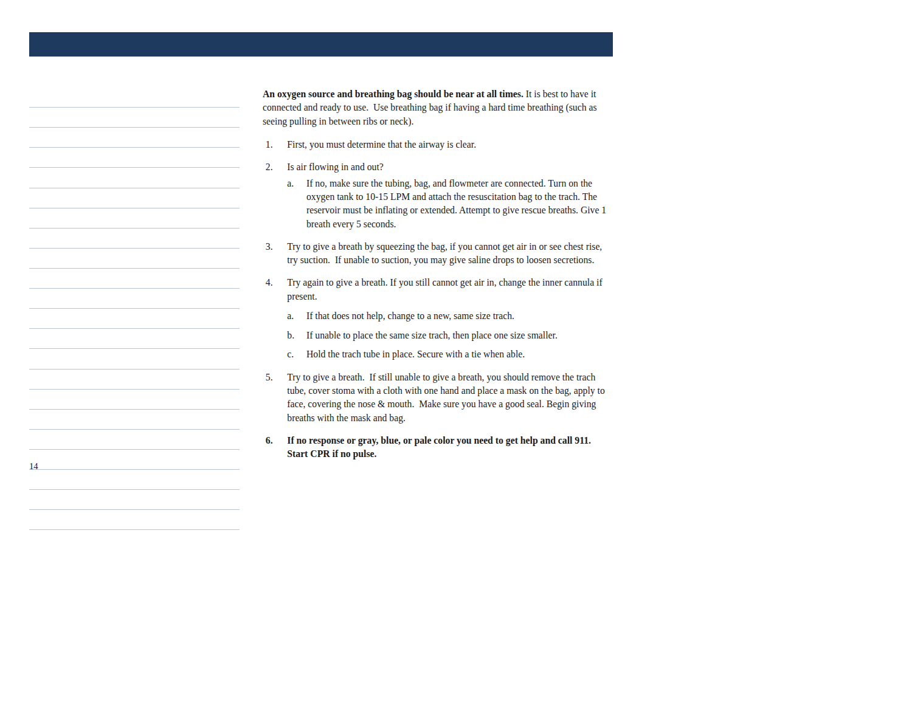An oxygen source and breathing bag should be near at all times. It is best to have it connected and ready to use. Use breathing bag if having a hard time breathing (such as seeing pulling in between ribs or neck).
First, you must determine that the airway is clear.
Is air flowing in and out?
a. If no, make sure the tubing, bag, and flowmeter are connected. Turn on the oxygen tank to 10-15 LPM and attach the resuscitation bag to the trach. The reservoir must be inflating or extended. Attempt to give rescue breaths. Give 1 breath every 5 seconds.
Try to give a breath by squeezing the bag, if you cannot get air in or see chest rise, try suction. If unable to suction, you may give saline drops to loosen secretions.
Try again to give a breath. If you still cannot get air in, change the inner cannula if present.
a. If that does not help, change to a new, same size trach.
b. If unable to place the same size trach, then place one size smaller.
c. Hold the trach tube in place. Secure with a tie when able.
Try to give a breath. If still unable to give a breath, you should remove the trach tube, cover stoma with a cloth with one hand and place a mask on the bag, apply to face, covering the nose & mouth. Make sure you have a good seal. Begin giving breaths with the mask and bag.
If no response or gray, blue, or pale color you need to get help and call 911. Start CPR if no pulse.
14